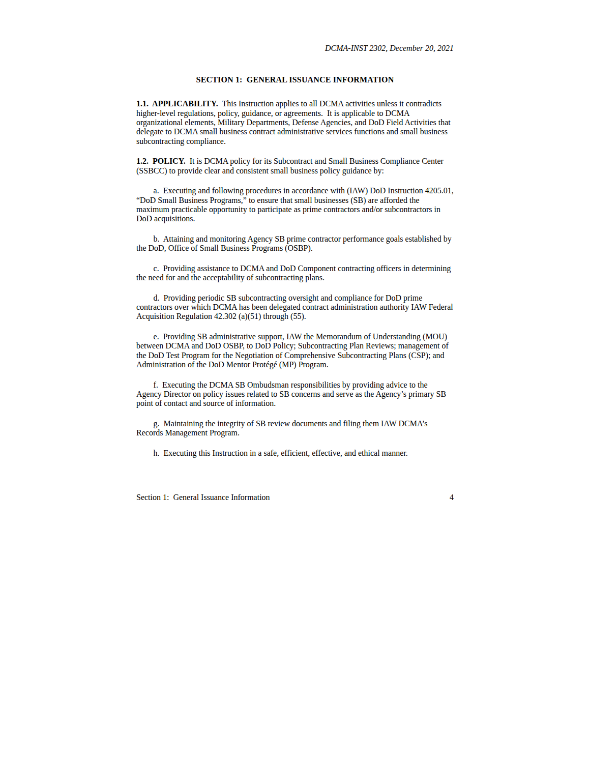DCMA-INST 2302, December 20, 2021
SECTION 1: GENERAL ISSUANCE INFORMATION
1.1. APPLICABILITY. This Instruction applies to all DCMA activities unless it contradicts higher-level regulations, policy, guidance, or agreements. It is applicable to DCMA organizational elements, Military Departments, Defense Agencies, and DoD Field Activities that delegate to DCMA small business contract administrative services functions and small business subcontracting compliance.
1.2. POLICY. It is DCMA policy for its Subcontract and Small Business Compliance Center (SSBCC) to provide clear and consistent small business policy guidance by:
a. Executing and following procedures in accordance with (IAW) DoD Instruction 4205.01, “DoD Small Business Programs,” to ensure that small businesses (SB) are afforded the maximum practicable opportunity to participate as prime contractors and/or subcontractors in DoD acquisitions.
b. Attaining and monitoring Agency SB prime contractor performance goals established by the DoD, Office of Small Business Programs (OSBP).
c. Providing assistance to DCMA and DoD Component contracting officers in determining the need for and the acceptability of subcontracting plans.
d. Providing periodic SB subcontracting oversight and compliance for DoD prime contractors over which DCMA has been delegated contract administration authority IAW Federal Acquisition Regulation 42.302 (a)(51) through (55).
e. Providing SB administrative support, IAW the Memorandum of Understanding (MOU) between DCMA and DoD OSBP, to DoD Policy; Subcontracting Plan Reviews; management of the DoD Test Program for the Negotiation of Comprehensive Subcontracting Plans (CSP); and Administration of the DoD Mentor Protégé (MP) Program.
f. Executing the DCMA SB Ombudsman responsibilities by providing advice to the Agency Director on policy issues related to SB concerns and serve as the Agency’s primary SB point of contact and source of information.
g. Maintaining the integrity of SB review documents and filing them IAW DCMA’s Records Management Program.
h. Executing this Instruction in a safe, efficient, effective, and ethical manner.
Section 1: General Issuance Information
4